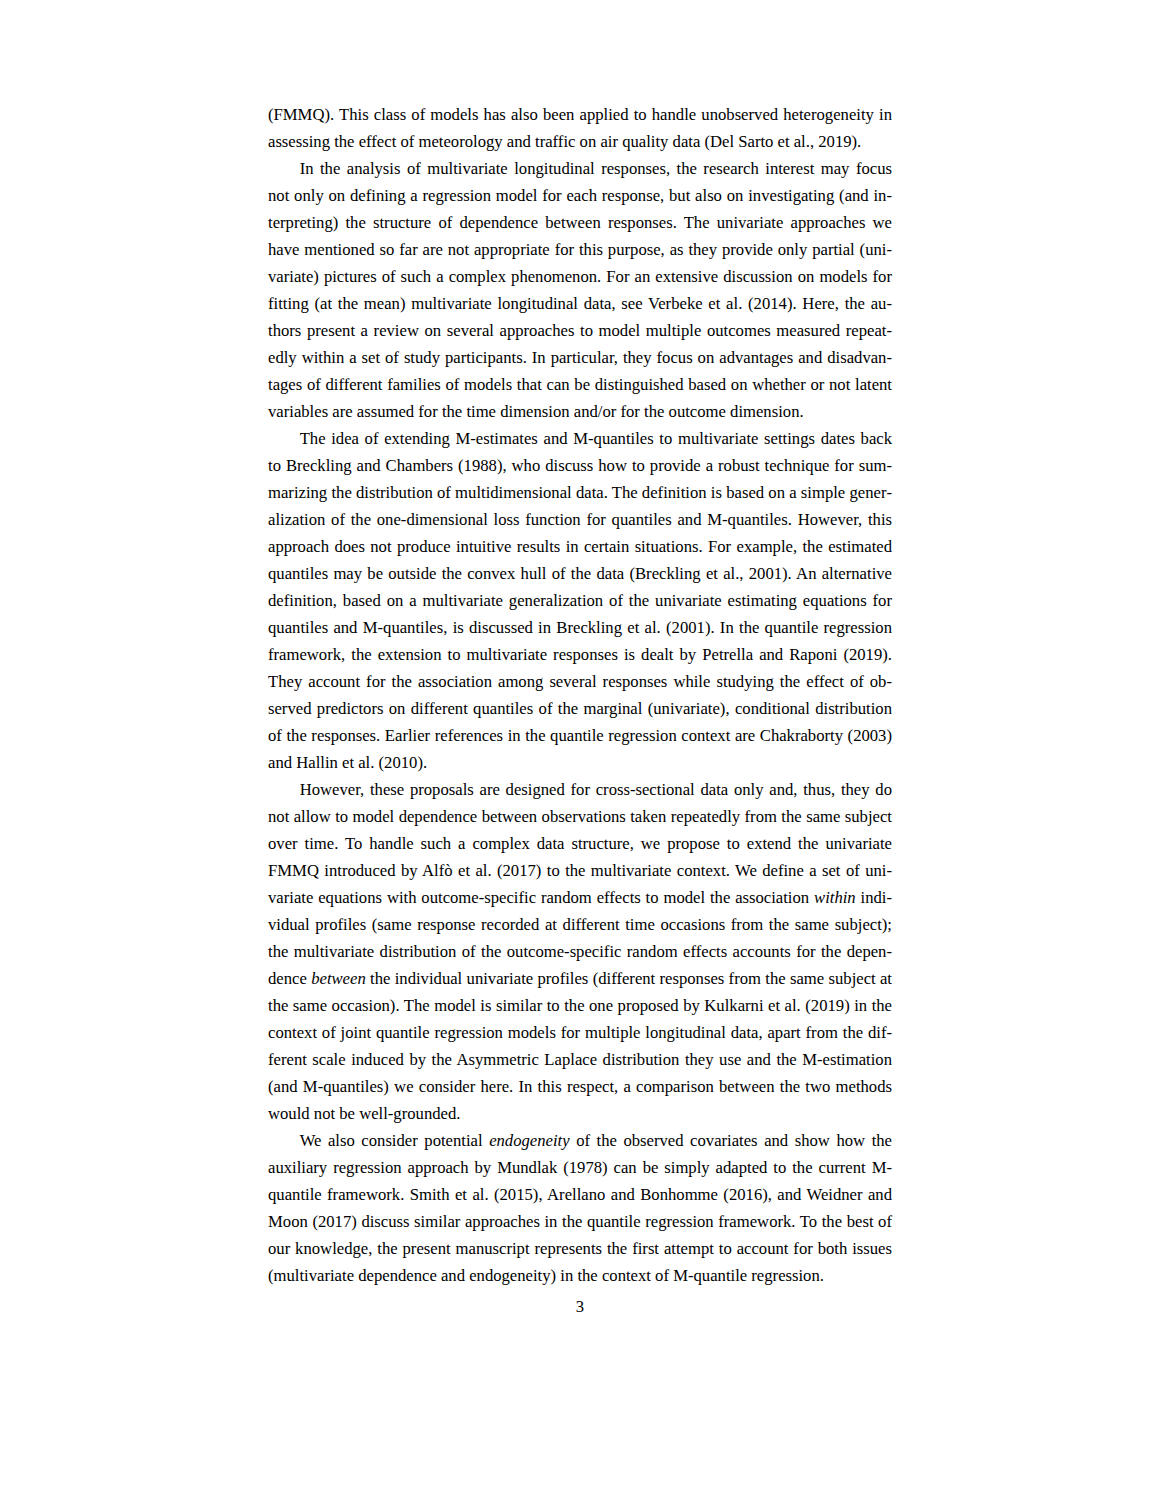(FMMQ). This class of models has also been applied to handle unobserved heterogeneity in assessing the effect of meteorology and traffic on air quality data (Del Sarto et al., 2019).
In the analysis of multivariate longitudinal responses, the research interest may focus not only on defining a regression model for each response, but also on investigating (and interpreting) the structure of dependence between responses. The univariate approaches we have mentioned so far are not appropriate for this purpose, as they provide only partial (univariate) pictures of such a complex phenomenon. For an extensive discussion on models for fitting (at the mean) multivariate longitudinal data, see Verbeke et al. (2014). Here, the authors present a review on several approaches to model multiple outcomes measured repeatedly within a set of study participants. In particular, they focus on advantages and disadvantages of different families of models that can be distinguished based on whether or not latent variables are assumed for the time dimension and/or for the outcome dimension.
The idea of extending M-estimates and M-quantiles to multivariate settings dates back to Breckling and Chambers (1988), who discuss how to provide a robust technique for summarizing the distribution of multidimensional data. The definition is based on a simple generalization of the one-dimensional loss function for quantiles and M-quantiles. However, this approach does not produce intuitive results in certain situations. For example, the estimated quantiles may be outside the convex hull of the data (Breckling et al., 2001). An alternative definition, based on a multivariate generalization of the univariate estimating equations for quantiles and M-quantiles, is discussed in Breckling et al. (2001). In the quantile regression framework, the extension to multivariate responses is dealt by Petrella and Raponi (2019). They account for the association among several responses while studying the effect of observed predictors on different quantiles of the marginal (univariate), conditional distribution of the responses. Earlier references in the quantile regression context are Chakraborty (2003) and Hallin et al. (2010).
However, these proposals are designed for cross-sectional data only and, thus, they do not allow to model dependence between observations taken repeatedly from the same subject over time. To handle such a complex data structure, we propose to extend the univariate FMMQ introduced by Alfò et al. (2017) to the multivariate context. We define a set of univariate equations with outcome-specific random effects to model the association within individual profiles (same response recorded at different time occasions from the same subject); the multivariate distribution of the outcome-specific random effects accounts for the dependence between the individual univariate profiles (different responses from the same subject at the same occasion). The model is similar to the one proposed by Kulkarni et al. (2019) in the context of joint quantile regression models for multiple longitudinal data, apart from the different scale induced by the Asymmetric Laplace distribution they use and the M-estimation (and M-quantiles) we consider here. In this respect, a comparison between the two methods would not be well-grounded.
We also consider potential endogeneity of the observed covariates and show how the auxiliary regression approach by Mundlak (1978) can be simply adapted to the current M-quantile framework. Smith et al. (2015), Arellano and Bonhomme (2016), and Weidner and Moon (2017) discuss similar approaches in the quantile regression framework. To the best of our knowledge, the present manuscript represents the first attempt to account for both issues (multivariate dependence and endogeneity) in the context of M-quantile regression.
3